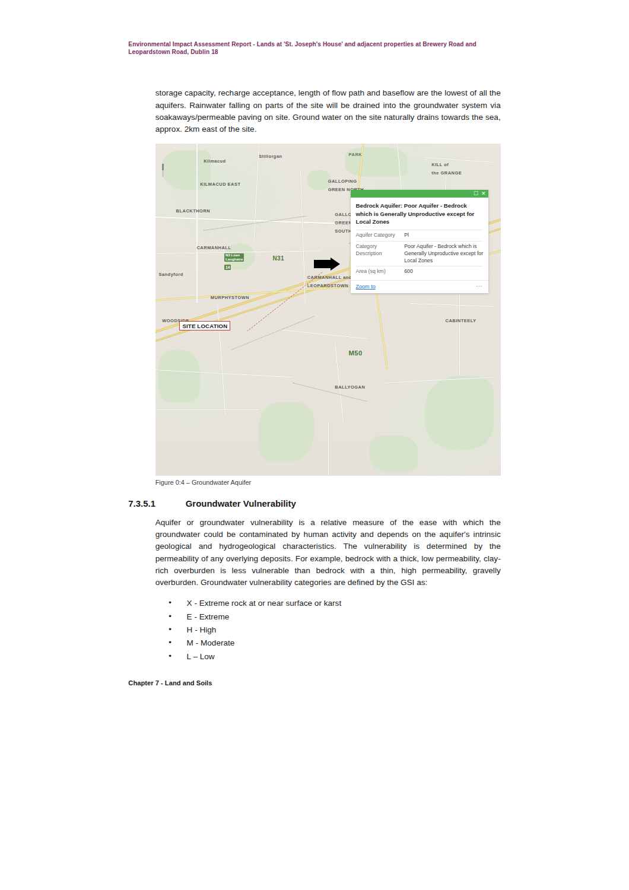Environmental Impact Assessment Report - Lands at 'St. Joseph's House' and adjacent properties at Brewery Road and Leopardstown Road, Dublin 18
storage capacity, recharge acceptance, length of flow path and baseflow are the lowest of all the aquifers. Rainwater falling on parts of the site will be drained into the groundwater system via soakaways/permeable paving on site. Ground water on the site naturally drains towards the sea, approx. 2km east of the site.
Kilmacud
Stillorgan
PARK
KILL of
the GRANGE
KILMACUD EAST
GALLOPING
GREEN NORTH
Kill of
the Grange
BLACKTHORN
GALLOPING
GREEN
SOUTH
CARMANHALL
Sandyford
CARMANHALL and
LEOPARDSTOWN
Cabinteely
MURPHYSTOWN
WOODSIDE
CABINTEELY
BALLYOGAN
N11
N31
M50
N3 Lúan
Laoghaire
14
SITE LOCATION
☐ ✕
Bedrock Aquifer: Poor Aquifer - Bedrock which is Generally Unproductive except for Local Zones
Aquifer Category
Pl
Category Description
Poor Aquifer - Bedrock which is Generally Unproductive except for Local Zones
Area (sq km)
600
Zoom to ⋯
Figure 0:4 – Groundwater Aquifer
7.3.5.1 Groundwater Vulnerability
Aquifer or groundwater vulnerability is a relative measure of the ease with which the groundwater could be contaminated by human activity and depends on the aquifer's intrinsic geological and hydrogeological characteristics. The vulnerability is determined by the permeability of any overlying deposits. For example, bedrock with a thick, low permeability, clay-rich overburden is less vulnerable than bedrock with a thin, high permeability, gravelly overburden. Groundwater vulnerability categories are defined by the GSI as:
X - Extreme rock at or near surface or karst
E - Extreme
H - High
M - Moderate
L – Low
Chapter 7 - Land and Soils